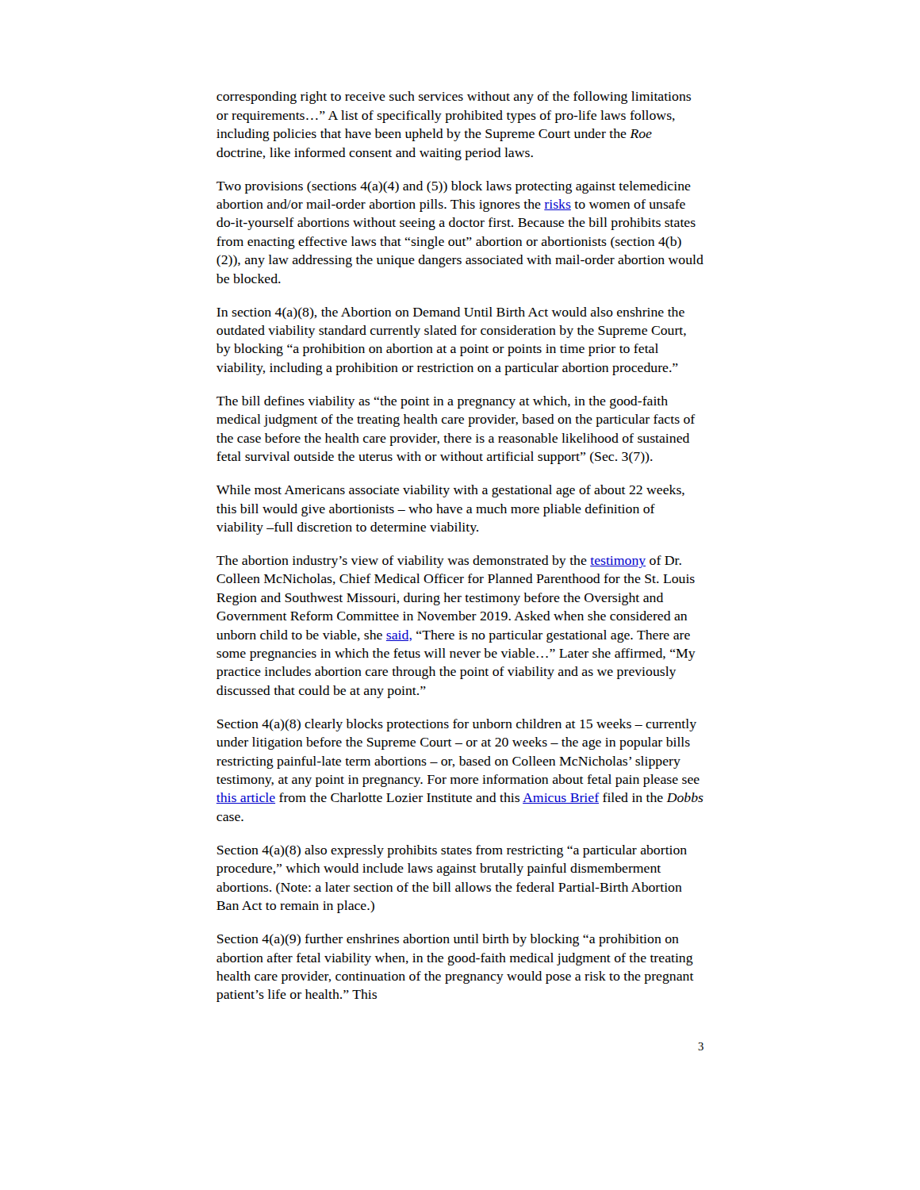corresponding right to receive such services without any of the following limitations or requirements…” A list of specifically prohibited types of pro-life laws follows, including policies that have been upheld by the Supreme Court under the Roe doctrine, like informed consent and waiting period laws.
Two provisions (sections 4(a)(4) and (5)) block laws protecting against telemedicine abortion and/or mail-order abortion pills. This ignores the risks to women of unsafe do-it-yourself abortions without seeing a doctor first. Because the bill prohibits states from enacting effective laws that “single out” abortion or abortionists (section 4(b)(2)), any law addressing the unique dangers associated with mail-order abortion would be blocked.
In section 4(a)(8), the Abortion on Demand Until Birth Act would also enshrine the outdated viability standard currently slated for consideration by the Supreme Court, by blocking “a prohibition on abortion at a point or points in time prior to fetal viability, including a prohibition or restriction on a particular abortion procedure.”
The bill defines viability as “the point in a pregnancy at which, in the good-faith medical judgment of the treating health care provider, based on the particular facts of the case before the health care provider, there is a reasonable likelihood of sustained fetal survival outside the uterus with or without artificial support” (Sec. 3(7)).
While most Americans associate viability with a gestational age of about 22 weeks, this bill would give abortionists – who have a much more pliable definition of viability –full discretion to determine viability.
The abortion industry’s view of viability was demonstrated by the testimony of Dr. Colleen McNicholas, Chief Medical Officer for Planned Parenthood for the St. Louis Region and Southwest Missouri, during her testimony before the Oversight and Government Reform Committee in November 2019. Asked when she considered an unborn child to be viable, she said, “There is no particular gestational age. There are some pregnancies in which the fetus will never be viable…” Later she affirmed, “My practice includes abortion care through the point of viability and as we previously discussed that could be at any point.”
Section 4(a)(8) clearly blocks protections for unborn children at 15 weeks – currently under litigation before the Supreme Court – or at 20 weeks – the age in popular bills restricting painful-late term abortions – or, based on Colleen McNicholas’ slippery testimony, at any point in pregnancy. For more information about fetal pain please see this article from the Charlotte Lozier Institute and this Amicus Brief filed in the Dobbs case.
Section 4(a)(8) also expressly prohibits states from restricting “a particular abortion procedure,” which would include laws against brutally painful dismemberment abortions. (Note: a later section of the bill allows the federal Partial-Birth Abortion Ban Act to remain in place.)
Section 4(a)(9) further enshrines abortion until birth by blocking “a prohibition on abortion after fetal viability when, in the good-faith medical judgment of the treating health care provider, continuation of the pregnancy would pose a risk to the pregnant patient’s life or health.” This
3